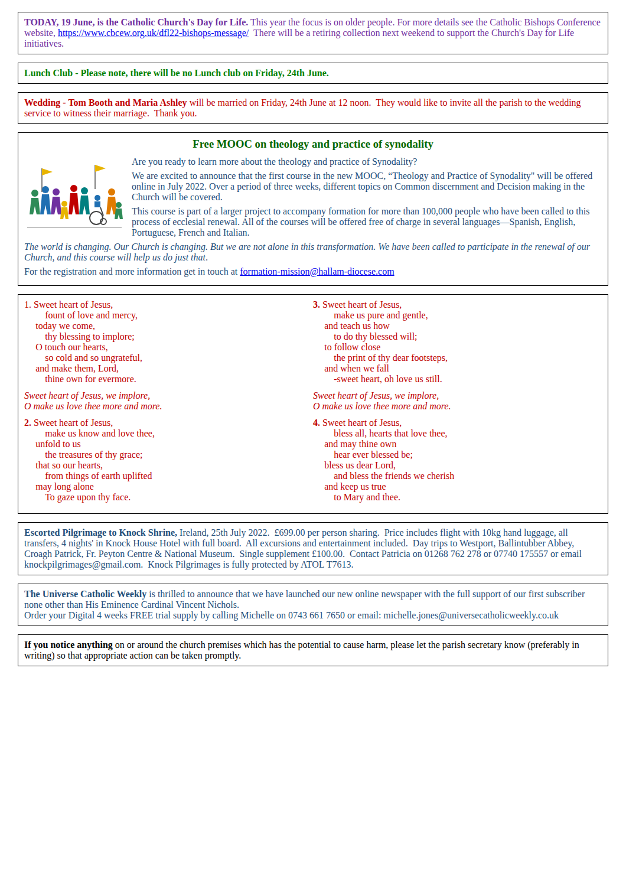TODAY, 19 June, is the Catholic Church's Day for Life. This year the focus is on older people. For more details see the Catholic Bishops Conference website, https://www.cbcew.org.uk/dfl22-bishops-message/ There will be a retiring collection next weekend to support the Church's Day for Life initiatives.
Lunch Club - Please note, there will be no Lunch club on Friday, 24th June.
Wedding - Tom Booth and Maria Ashley will be married on Friday, 24th June at 12 noon. They would like to invite all the parish to the wedding service to witness their marriage. Thank you.
Free MOOC on theology and practice of synodality
Are you ready to learn more about the theology and practice of Synodality?
We are excited to announce that the first course in the new MOOC, “Theology and Practice of Synodality" will be offered online in July 2022. Over a period of three weeks, different topics on Common discernment and Decision making in the Church will be covered.
This course is part of a larger project to accompany formation for more than 100,000 people who have been called to this process of ecclesial renewal. All of the courses will be offered free of charge in several languages—Spanish, English, Portuguese, French and Italian.
The world is changing. Our Church is changing. But we are not alone in this transformation. We have been called to participate in the renewal of our Church, and this course will help us do just that.
For the registration and more information get in touch at formation-mission@hallam-diocese.com
| 1. Sweet heart of Jesus, fount of love and mercy, today we come, thy blessing to implore; O touch our hearts, so cold and so ungrateful, and make them, Lord, thine own for evermore. Sweet heart of Jesus, we implore, O make us love thee more and more. 2. Sweet heart of Jesus, make us know and love thee, unfold to us the treasures of thy grace; that so our hearts, from things of earth uplifted may long alone To gaze upon thy face. | 3. Sweet heart of Jesus, make us pure and gentle, and teach us how to do thy blessed will; to follow close the print of thy dear footsteps, and when we fall -sweet heart, oh love us still. Sweet heart of Jesus, we implore, O make us love thee more and more. 4. Sweet heart of Jesus, bless all, hearts that love thee, and may thine own hear ever blessed be; bless us dear Lord, and bless the friends we cherish and keep us true to Mary and thee. |
Escorted Pilgrimage to Knock Shrine, Ireland, 25th July 2022. £699.00 per person sharing. Price includes flight with 10kg hand luggage, all transfers, 4 nights' in Knock House Hotel with full board. All excursions and entertainment included. Day trips to Westport, Ballintubber Abbey, Croagh Patrick, Fr. Peyton Centre & National Museum. Single supplement £100.00. Contact Patricia on 01268 762 278 or 07740 175557 or email knockpilgrimages@gmail.com. Knock Pilgrimages is fully protected by ATOL T7613.
The Universe Catholic Weekly is thrilled to announce that we have launched our new online newspaper with the full support of our first subscriber none other than His Eminence Cardinal Vincent Nichols.
Order your Digital 4 weeks FREE trial supply by calling Michelle on 0743 661 7650 or email: michelle.jones@universecatholicweekly.co.uk
If you notice anything on or around the church premises which has the potential to cause harm, please let the parish secretary know (preferably in writing) so that appropriate action can be taken promptly.